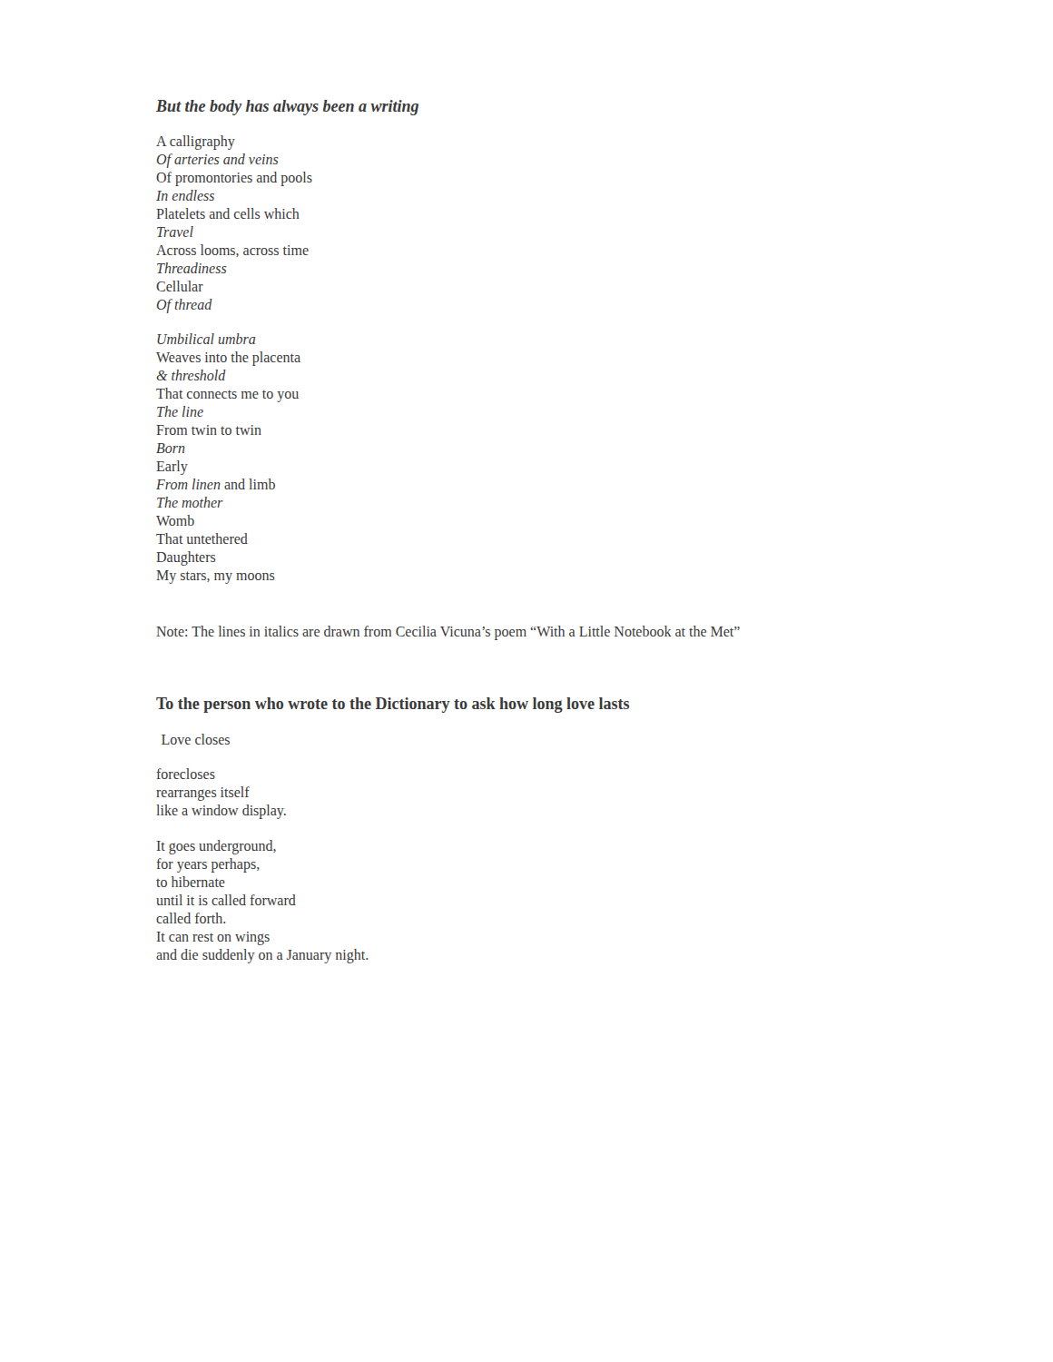But the body has always been a writing
A calligraphy
Of arteries and veins
Of promontories and pools
In endless
Platelets and cells which
Travel
Across looms, across time
Threadiness
Cellular
Of thread
Umbilical umbra
Weaves into the placenta
& threshold
That connects me to you
The line
From twin to twin
Born
Early
From linen and limb
The mother
Womb
That untethered
Daughters
My stars, my moons
Note: The lines in italics are drawn from Cecilia Vicuna’s poem “With a Little Notebook at the Met”
To the person who wrote to the Dictionary to ask how long love lasts
Love closes
forecloses
rearranges itself
like a window display.
It goes underground,
for years perhaps,
to hibernate
until it is called forward
called forth.
It can rest on wings
and die suddenly on a January night.